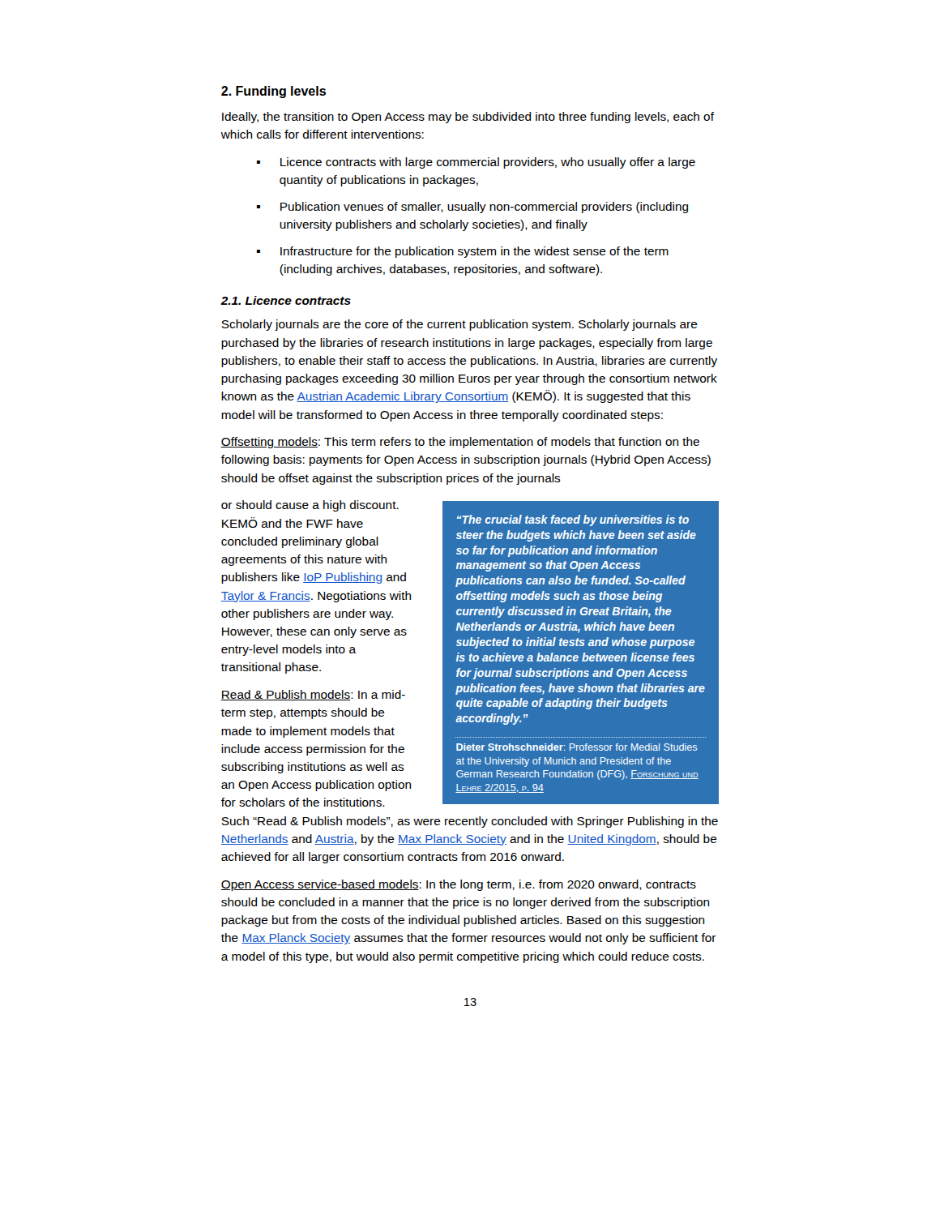2. Funding levels
Ideally, the transition to Open Access may be subdivided into three funding levels, each of which calls for different interventions:
Licence contracts with large commercial providers, who usually offer a large quantity of publications in packages,
Publication venues of smaller, usually non-commercial providers (including university publishers and scholarly societies), and finally
Infrastructure for the publication system in the widest sense of the term (including archives, databases, repositories, and software).
2.1. Licence contracts
Scholarly journals are the core of the current publication system. Scholarly journals are purchased by the libraries of research institutions in large packages, especially from large publishers, to enable their staff to access the publications. In Austria, libraries are currently purchasing packages exceeding 30 million Euros per year through the consortium network known as the Austrian Academic Library Consortium (KEMÖ). It is suggested that this model will be transformed to Open Access in three temporally coordinated steps:
Offsetting models: This term refers to the implementation of models that function on the following basis: payments for Open Access in subscription journals (Hybrid Open Access) should be offset against the subscription prices of the journals
“The crucial task faced by universities is to steer the budgets which have been set aside so far for publication and information management so that Open Access publications can also be funded. So-called offsetting models such as those being currently discussed in Great Britain, the Netherlands or Austria, which have been subjected to initial tests and whose purpose is to achieve a balance between license fees for journal subscriptions and Open Access publication fees, have shown that libraries are quite capable of adapting their budgets accordingly.”
Dieter Strohschneider: Professor for Medial Studies at the University of Munich and President of the German Research Foundation (DFG), Forschung und Lehre 2/2015, p. 94
or should cause a high discount. KEMÖ and the FWF have concluded preliminary global agreements of this nature with publishers like IoP Publishing and Taylor & Francis. Negotiations with other publishers are under way. However, these can only serve as entry-level models into a transitional phase.
Read & Publish models: In a mid-term step, attempts should be made to implement models that include access permission for the subscribing institutions as well as an Open Access publication option for scholars of the institutions. Such “Read & Publish models”, as were recently concluded with Springer Publishing in the Netherlands and Austria, by the Max Planck Society and in the United Kingdom, should be achieved for all larger consortium contracts from 2016 onward.
Open Access service-based models: In the long term, i.e. from 2020 onward, contracts should be concluded in a manner that the price is no longer derived from the subscription package but from the costs of the individual published articles. Based on this suggestion the Max Planck Society assumes that the former resources would not only be sufficient for a model of this type, but would also permit competitive pricing which could reduce costs.
13